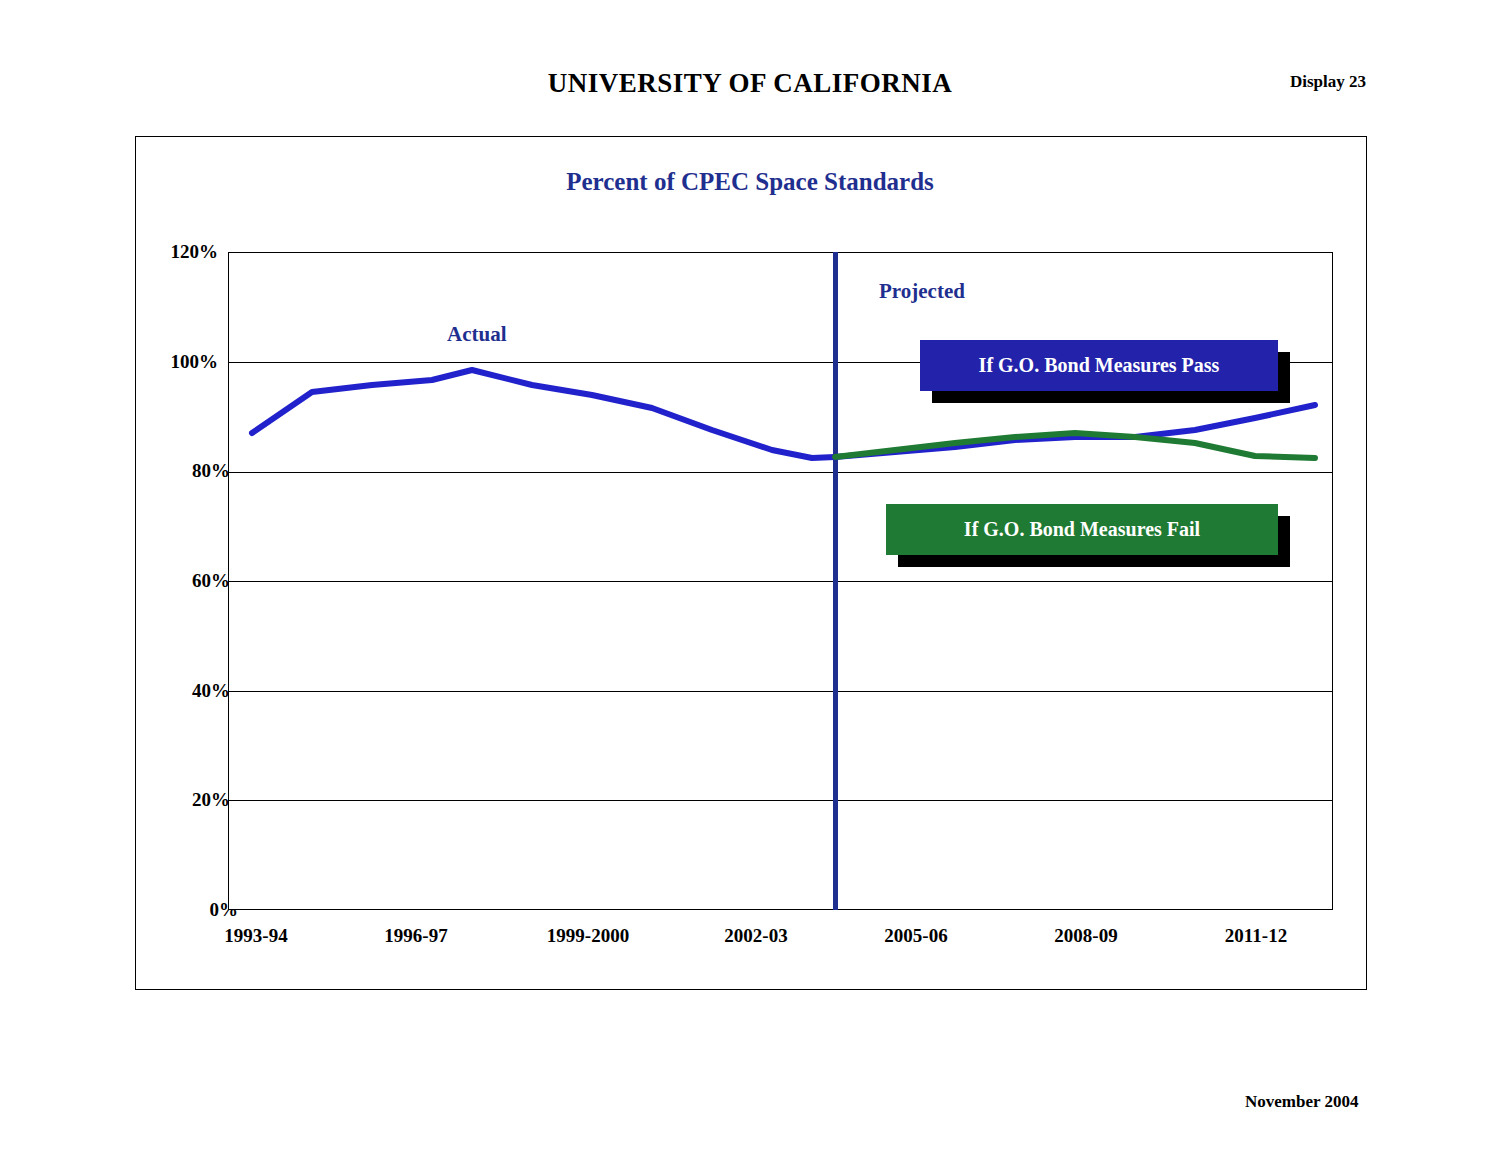UNIVERSITY OF CALIFORNIA
Display 23
Percent of CPEC Space Standards
120%
100%
80%
60%
40%
20%
0%
Actual
Projected
If G.O. Bond Measures Pass
If G.O. Bond Measures Fail
1993-94
1996-97
1999-2000
2002-03
2005-06
2008-09
2011-12
November 2004